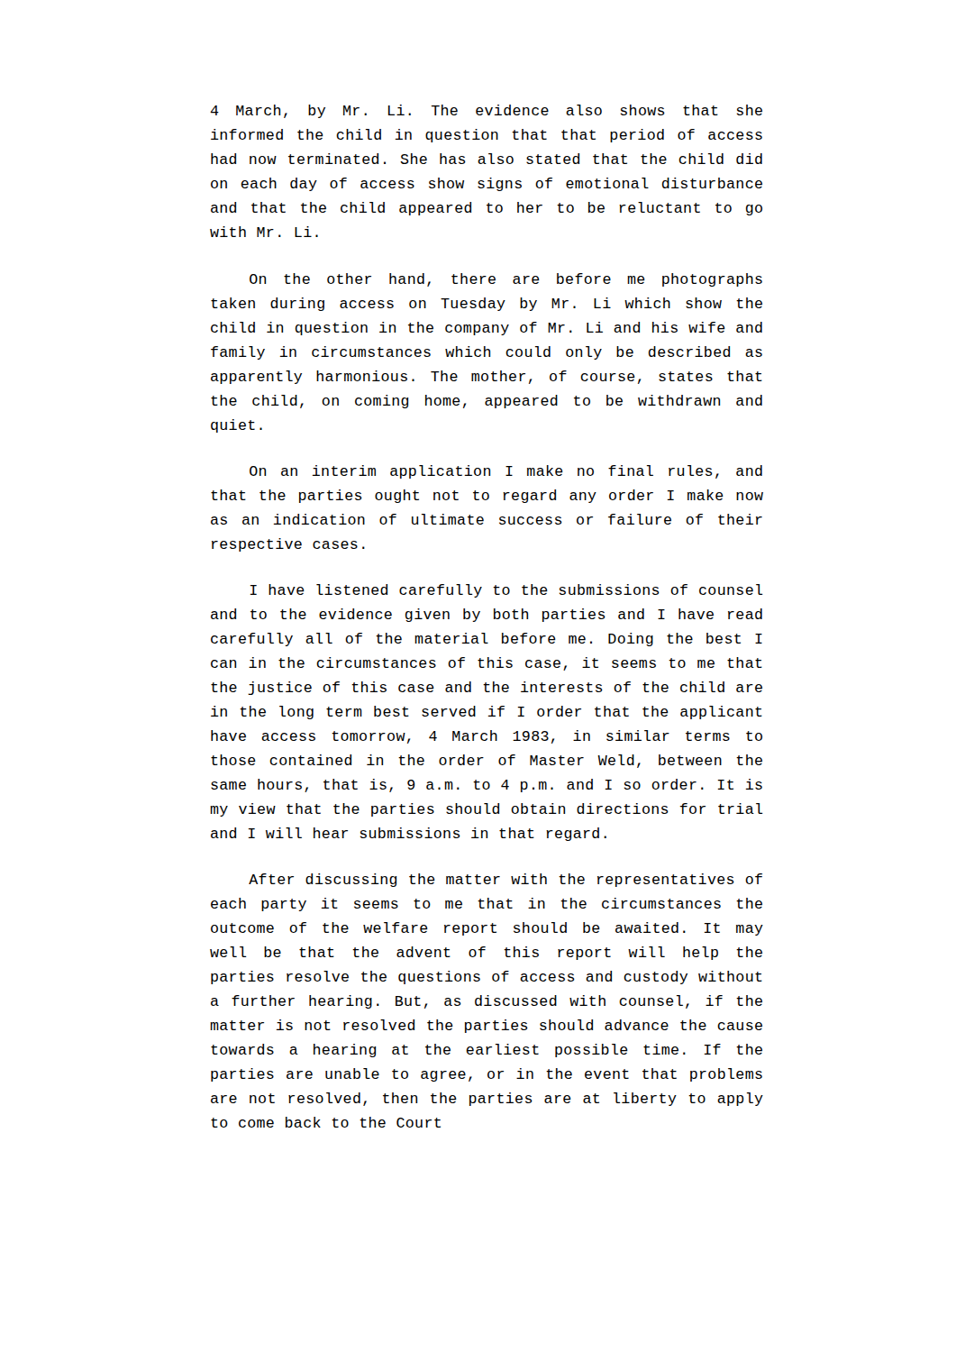4 March, by Mr. Li. The evidence also shows that she informed the child in question that that period of access had now terminated. She has also stated that the child did on each day of access show signs of emotional disturbance and that the child appeared to her to be reluctant to go with Mr. Li.
On the other hand, there are before me photographs taken during access on Tuesday by Mr. Li which show the child in question in the company of Mr. Li and his wife and family in circumstances which could only be described as apparently harmonious. The mother, of course, states that the child, on coming home, appeared to be withdrawn and quiet.
On an interim application I make no final rules, and that the parties ought not to regard any order I make now as an indication of ultimate success or failure of their respective cases.
I have listened carefully to the submissions of counsel and to the evidence given by both parties and I have read carefully all of the material before me. Doing the best I can in the circumstances of this case, it seems to me that the justice of this case and the interests of the child are in the long term best served if I order that the applicant have access tomorrow, 4 March 1983, in similar terms to those contained in the order of Master Weld, between the same hours, that is, 9 a.m. to 4 p.m. and I so order. It is my view that the parties should obtain directions for trial and I will hear submissions in that regard.
After discussing the matter with the representatives of each party it seems to me that in the circumstances the outcome of the welfare report should be awaited. It may well be that the advent of this report will help the parties resolve the questions of access and custody without a further hearing. But, as discussed with counsel, if the matter is not resolved the parties should advance the cause towards a hearing at the earliest possible time. If the parties are unable to agree, or in the event that problems are not resolved, then the parties are at liberty to apply to come back to the Court